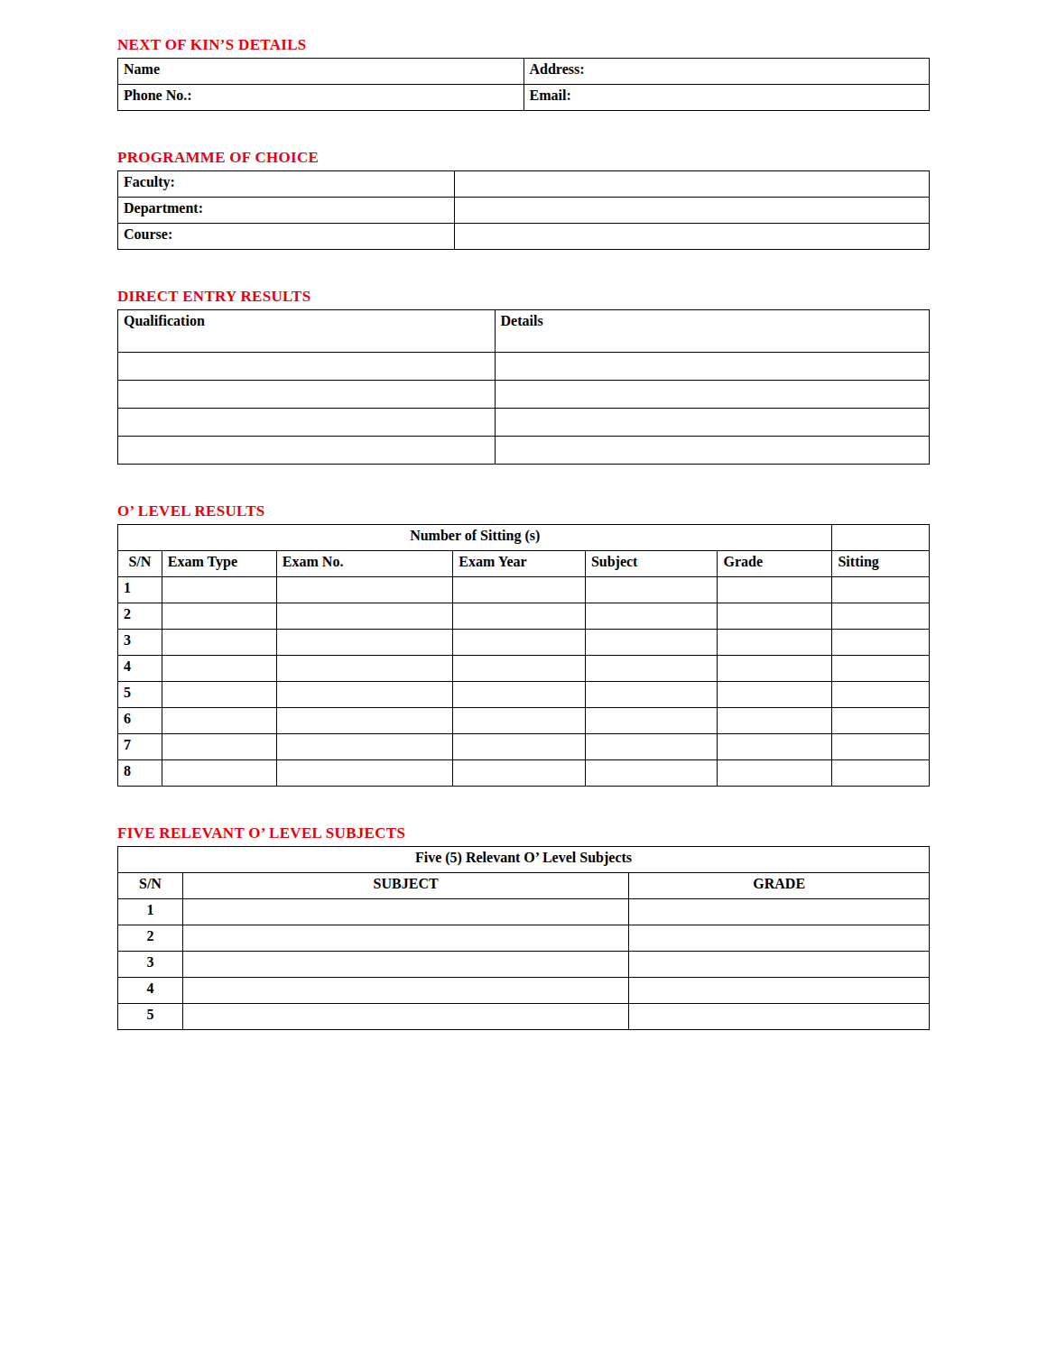NEXT OF KIN’S DETAILS
| Name | Address: |
| Phone No.: | Email: |
PROGRAMME OF CHOICE
| Faculty: | |
| Department: | |
| Course: | |
DIRECT ENTRY RESULTS
| Qualification | Details |
| --- | --- |
O’ LEVEL RESULTS
| Number of Sitting (s) | |
| --- | --- |
| S/N | Exam Type | Exam No. | Exam Year | Subject | Grade | Sitting |
| 1 | | | | | | |
| 2 | | | | | | |
| 3 | | | | | | |
| 4 | | | | | | |
| 5 | | | | | | |
| 6 | | | | | | |
| 7 | | | | | | |
| 8 | | | | | | |
FIVE RELEVANT O’ LEVEL SUBJECTS
| Five (5) Relevant O’ Level Subjects |
| --- |
| S/N | SUBJECT | GRADE |
| 1 | | |
| 2 | | |
| 3 | | |
| 4 | | |
| 5 | | |